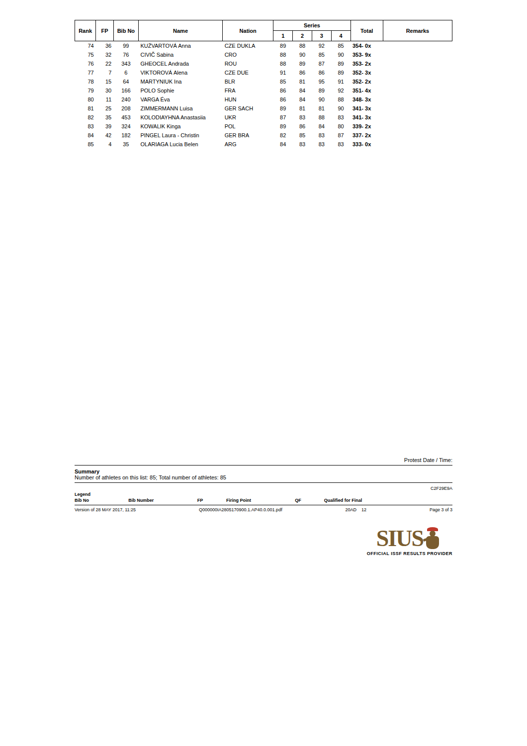| Rank | FP | Bib No | Name | Nation | Series | Total | Remarks |
| --- | --- | --- | --- | --- | --- | --- | --- |
| 1 | 2 | 3 | 4 |
| 74 | 36 | 99 | KUŽVARTOVÁ Anna | CZE DUKLA | 89 | 88 | 92 | 85 | 354- 0x | |
| 75 | 32 | 76 | CIVIČ Sabina | CRO | 88 | 90 | 85 | 90 | 353- 9x | |
| 76 | 22 | 343 | GHEOCEL Andrada | ROU | 88 | 89 | 87 | 89 | 353- 2x | |
| 77 | 7 | 6 | VIKTOROVÁ Alena | CZE DUE | 91 | 86 | 86 | 89 | 352- 3x | |
| 78 | 15 | 64 | MARTYNIUK Ina | BLR | 85 | 81 | 95 | 91 | 352- 2x | |
| 79 | 30 | 166 | POLO Sophie | FRA | 86 | 84 | 89 | 92 | 351- 4x | |
| 80 | 11 | 240 | VARGA Éva | HUN | 86 | 84 | 90 | 88 | 348- 3x | |
| 81 | 25 | 208 | ZIMMERMANN Luisa | GER SACH | 89 | 81 | 81 | 90 | 341- 3x | |
| 82 | 35 | 453 | KOLODIAYHNA Anastasiia | UKR | 87 | 83 | 88 | 83 | 341- 3x | |
| 83 | 39 | 324 | KOWALIK Kinga | POL | 89 | 86 | 84 | 80 | 339- 2x | |
| 84 | 42 | 182 | PINGEL Laura - Christin | GER BRA | 82 | 85 | 83 | 87 | 337- 2x | |
| 85 | 4 | 35 | OLARIAGA Lucia Belen | ARG | 84 | 83 | 83 | 83 | 333- 0x | |
Protest Date / Time:
Summary
Number of athletes on this list: 85; Total number of athletes: 85
C2F29E9A
Legend
Bib No Bib Number FP Firing Point QF Qualified for Final
Version of 28 MAY 2017, 11:25 Q000000IA2805170900.1.AP40.0.001.pdf 20AD 12 Page 3 of 3
SIUS
OFFICIAL ISSF RESULTS PROVIDER